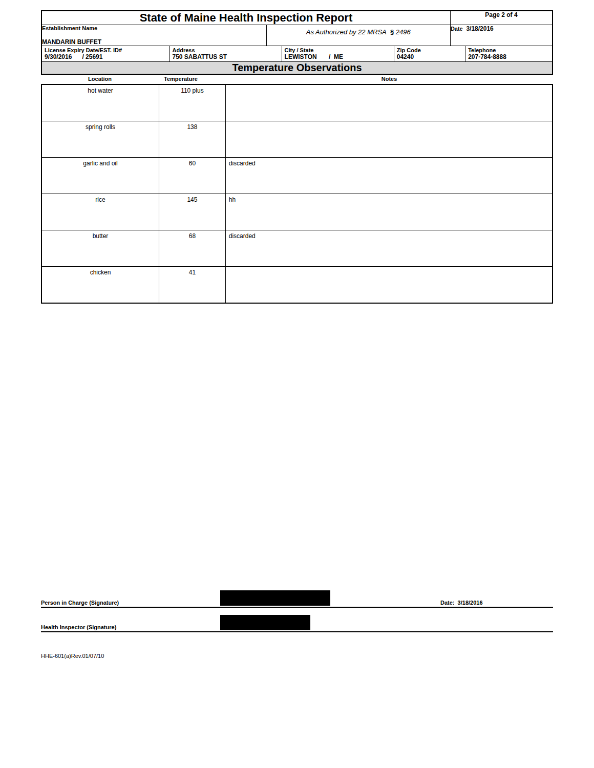| State of Maine Health Inspection Report | Page 2 of 4 |
| Establishment Name MANDARIN BUFFET | As Authorized by 22 MRSA § 2496 | Date 3/18/2016 |
| / License Expiry Date/EST. ID# 9/30/2016 / 25691 / Address 750 SABATTUS ST / City / State LEWISTON / ME / Zip Code 04240 / Telephone 207-784-8888 / |
| Temperature Observations |
| Location | Temperature | Notes |
| hot water | 110 plus | |
| spring rolls | 138 | |
| garlic and oil | 60 | discarded |
| rice | 145 | hh |
| butter | 68 | discarded |
| chicken | 41 | |
Person in Charge (Signature)
Date: 3/18/2016
Health Inspector (Signature)
HHE-601(a)Rev.01/07/10